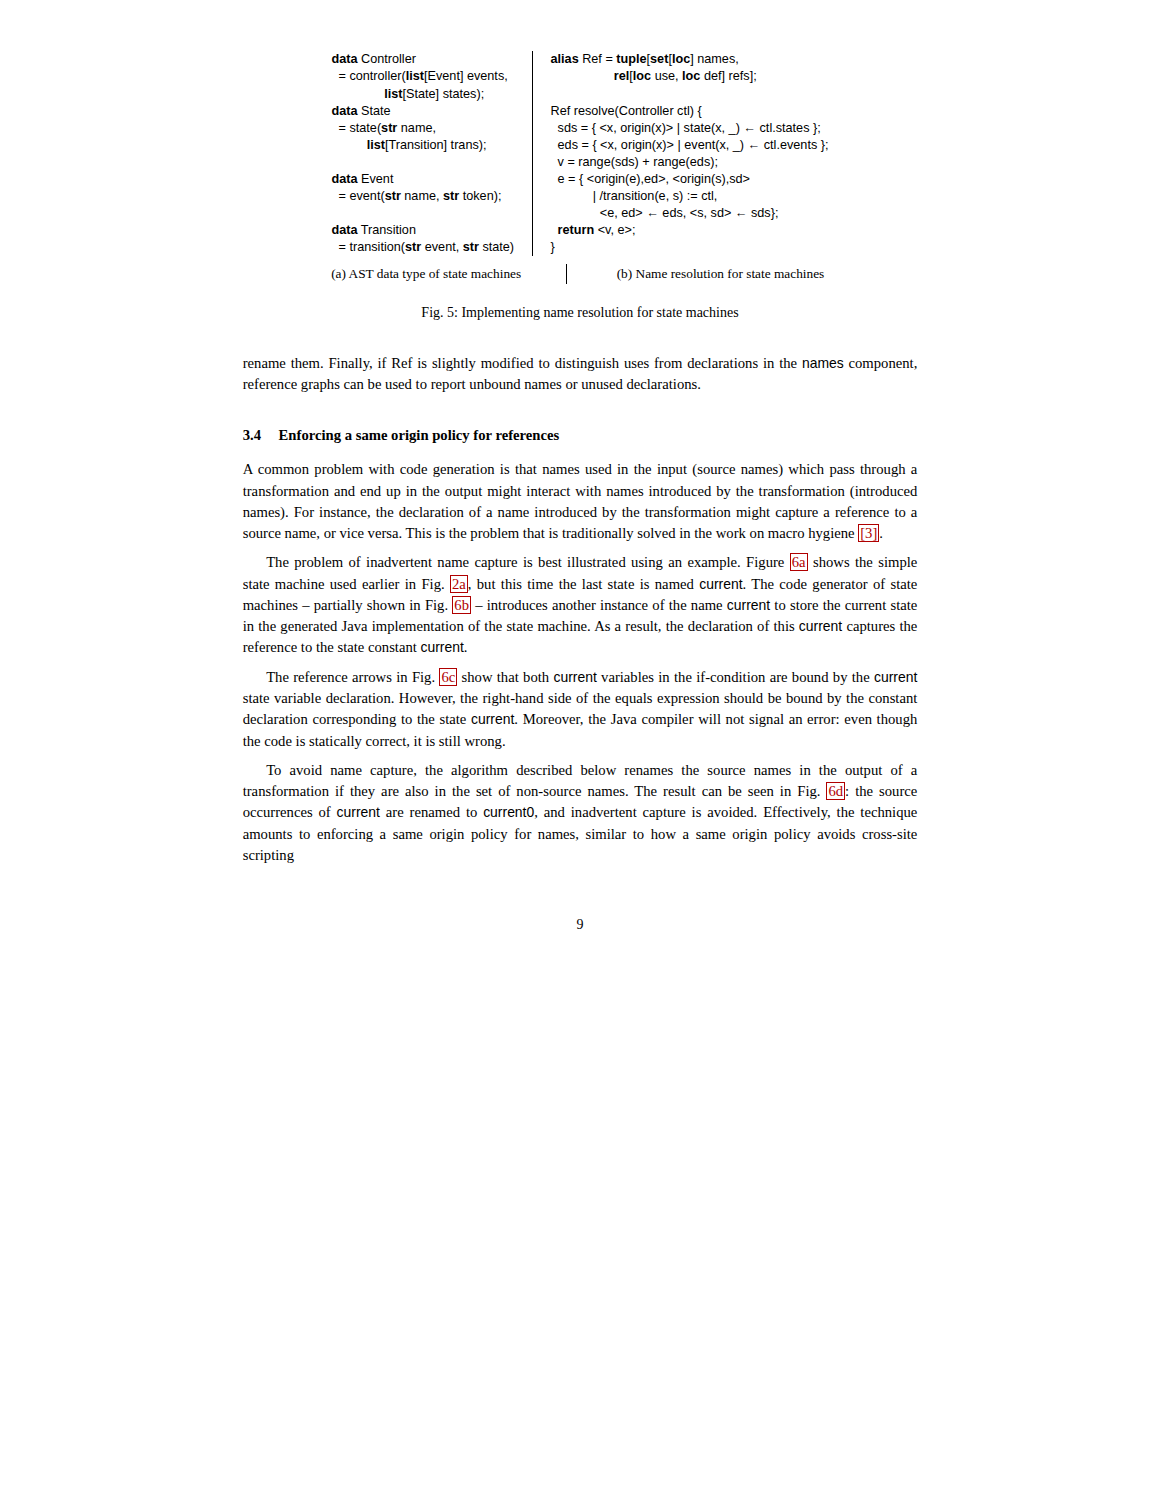data Controller = controller(list[Event] events, list[State] states); data State = state(str name, list[Transition] trans); data Event = event(str name, str token); data Transition = transition(str event, str state)
alias Ref = tuple[set[loc] names, rel[loc use, loc def] refs]; Ref resolve(Controller ctl) { sds = { <x, origin(x)> | state(x, _) ← ctl.states }; eds = { <x, origin(x)> | event(x, _) ← ctl.events }; v = range(sds) + range(eds); e = { <origin(e),ed>, <origin(s),sd> | /transition(e, s) := ctl, <e, ed> ← eds, <s, sd> ← sds}; return <v, e>; }
(a) AST data type of state machines
(b) Name resolution for state machines
Fig. 5: Implementing name resolution for state machines
rename them. Finally, if Ref is slightly modified to distinguish uses from declarations in the names component, reference graphs can be used to report unbound names or unused declarations.
3.4 Enforcing a same origin policy for references
A common problem with code generation is that names used in the input (source names) which pass through a transformation and end up in the output might interact with names introduced by the transformation (introduced names). For instance, the declaration of a name introduced by the transformation might capture a reference to a source name, or vice versa. This is the problem that is traditionally solved in the work on macro hygiene [3].
The problem of inadvertent name capture is best illustrated using an example. Figure 6a shows the simple state machine used earlier in Fig. 2a, but this time the last state is named current. The code generator of state machines – partially shown in Fig. 6b – introduces another instance of the name current to store the current state in the generated Java implementation of the state machine. As a result, the declaration of this current captures the reference to the state constant current.
The reference arrows in Fig. 6c show that both current variables in the if-condition are bound by the current state variable declaration. However, the right-hand side of the equals expression should be bound by the constant declaration corresponding to the state current. Moreover, the Java compiler will not signal an error: even though the code is statically correct, it is still wrong.
To avoid name capture, the algorithm described below renames the source names in the output of a transformation if they are also in the set of non-source names. The result can be seen in Fig. 6d: the source occurrences of current are renamed to current0, and inadvertent capture is avoided. Effectively, the technique amounts to enforcing a same origin policy for names, similar to how a same origin policy avoids cross-site scripting
9